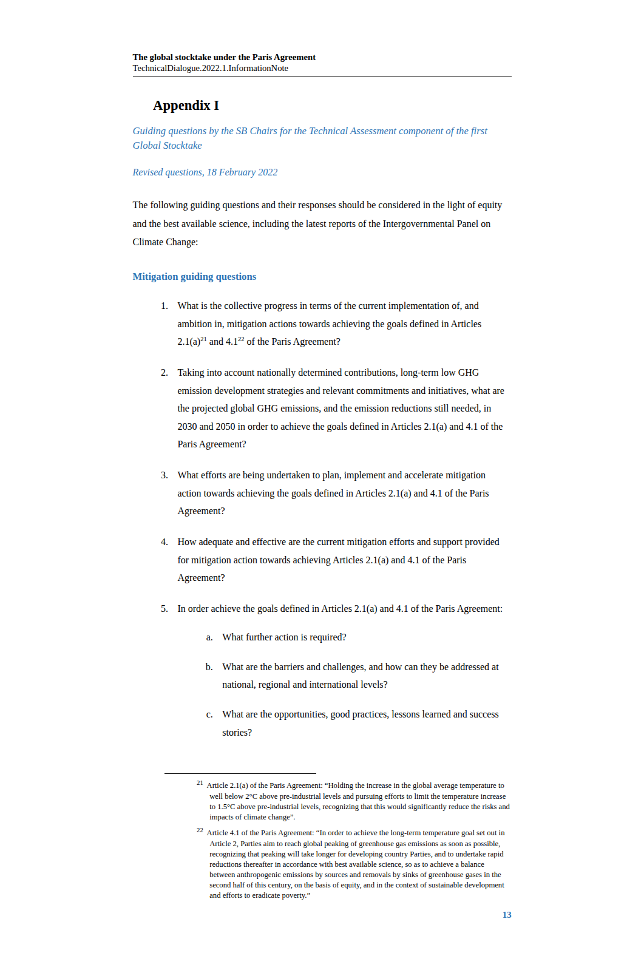The global stocktake under the Paris Agreement
TechnicalDialogue.2022.1.InformationNote
Appendix I
Guiding questions by the SB Chairs for the Technical Assessment component of the first Global Stocktake
Revised questions, 18 February 2022
The following guiding questions and their responses should be considered in the light of equity and the best available science, including the latest reports of the Intergovernmental Panel on Climate Change:
Mitigation guiding questions
What is the collective progress in terms of the current implementation of, and ambition in, mitigation actions towards achieving the goals defined in Articles 2.1(a)21 and 4.122 of the Paris Agreement?
Taking into account nationally determined contributions, long-term low GHG emission development strategies and relevant commitments and initiatives, what are the projected global GHG emissions, and the emission reductions still needed, in 2030 and 2050 in order to achieve the goals defined in Articles 2.1(a) and 4.1 of the Paris Agreement?
What efforts are being undertaken to plan, implement and accelerate mitigation action towards achieving the goals defined in Articles 2.1(a) and 4.1 of the Paris Agreement?
How adequate and effective are the current mitigation efforts and support provided for mitigation action towards achieving Articles 2.1(a) and 4.1 of the Paris Agreement?
In order achieve the goals defined in Articles 2.1(a) and 4.1 of the Paris Agreement:
What further action is required?
What are the barriers and challenges, and how can they be addressed at national, regional and international levels?
What are the opportunities, good practices, lessons learned and success stories?
21 Article 2.1(a) of the Paris Agreement: “Holding the increase in the global average temperature to well below 2°C above pre-industrial levels and pursuing efforts to limit the temperature increase to 1.5°C above pre-industrial levels, recognizing that this would significantly reduce the risks and impacts of climate change”.
22 Article 4.1 of the Paris Agreement: “In order to achieve the long-term temperature goal set out in Article 2, Parties aim to reach global peaking of greenhouse gas emissions as soon as possible, recognizing that peaking will take longer for developing country Parties, and to undertake rapid reductions thereafter in accordance with best available science, so as to achieve a balance between anthropogenic emissions by sources and removals by sinks of greenhouse gases in the second half of this century, on the basis of equity, and in the context of sustainable development and efforts to eradicate poverty.”
13